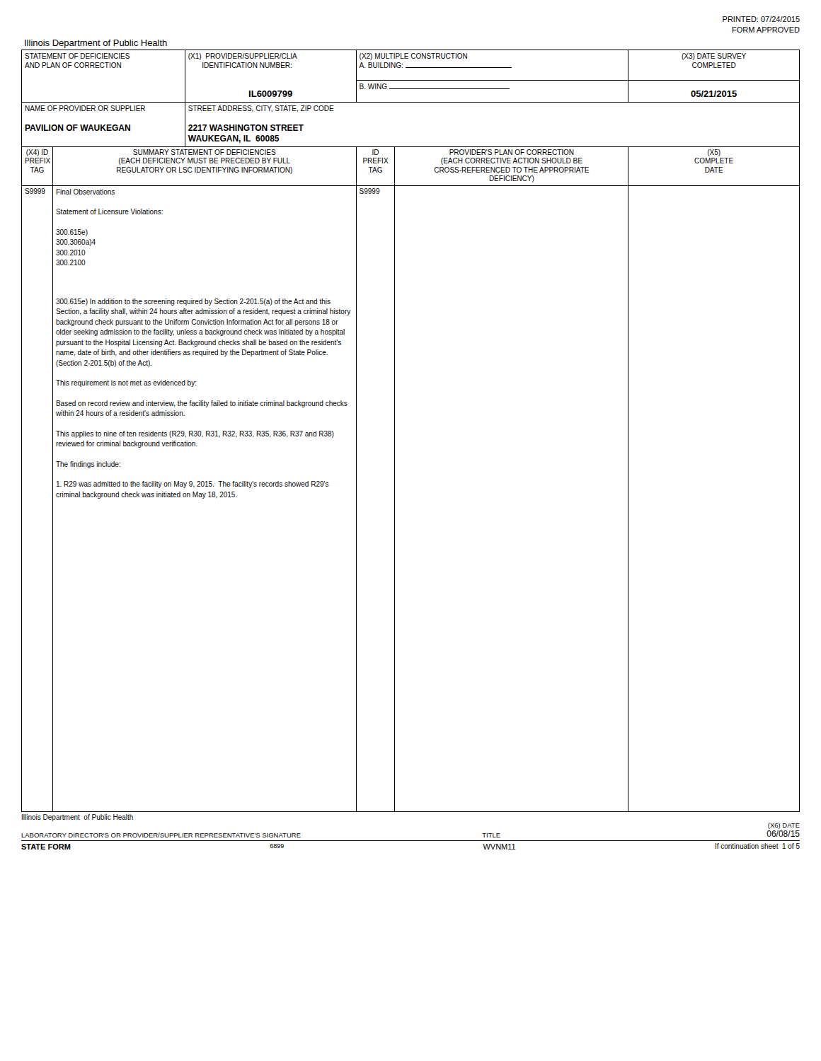PRINTED: 07/24/2015
FORM APPROVED
Illinois Department of Public Health
| STATEMENT OF DEFICIENCIES AND PLAN OF CORRECTION | (X1) PROVIDER/SUPPLIER/CLIA IDENTIFICATION NUMBER: IL6009799 | (X2) MULTIPLE CONSTRUCTION A. BUILDING: | (X3) DATE SURVEY COMPLETED |
| B. WING | 05/21/2015 |
| NAME OF PROVIDER OR SUPPLIER PAVILION OF WAUKEGAN | STREET ADDRESS, CITY, STATE, ZIP CODE 2217 WASHINGTON STREET WAUKEGAN, IL 60085 |
| (X4) ID PREFIX TAG | SUMMARY STATEMENT OF DEFICIENCIES (EACH DEFICIENCY MUST BE PRECEDED BY FULL REGULATORY OR LSC IDENTIFYING INFORMATION) | ID PREFIX TAG | PROVIDER'S PLAN OF CORRECTION (EACH CORRECTIVE ACTION SHOULD BE CROSS-REFERENCED TO THE APPROPRIATE DEFICIENCY) | (X5) COMPLETE DATE |
| S9999 | Final Observations Statement of Licensure Violations: 300.615e) 300.3060a)4 300.2010 300.2100 300.615e) In addition to the screening required by Section 2-201.5(a) of the Act and this Section, a facility shall, within 24 hours after admission of a resident, request a criminal history background check pursuant to the Uniform Conviction Information Act for all persons 18 or older seeking admission to the facility, unless a background check was initiated by a hospital pursuant to the Hospital Licensing Act. Background checks shall be based on the resident's name, date of birth, and other identifiers as required by the Department of State Police. (Section 2-201.5(b) of the Act). This requirement is not met as evidenced by: Based on record review and interview, the facility failed to initiate criminal background checks within 24 hours of a resident's admission. This applies to nine of ten residents (R29, R30, R31, R32, R33, R35, R36, R37 and R38) reviewed for criminal background verification. The findings include: 1. R29 was admitted to the facility on May 9, 2015. The facility's records showed R29's criminal background check was initiated on May 18, 2015. | S9999 | | |
Illinois Department of Public Health
LABORATORY DIRECTOR'S OR PROVIDER/SUPPLIER REPRESENTATIVE'S SIGNATURE
TITLE
(X6) DATE
06/08/15
STATE FORM
6899
WVNM11
If continuation sheet 1 of 5